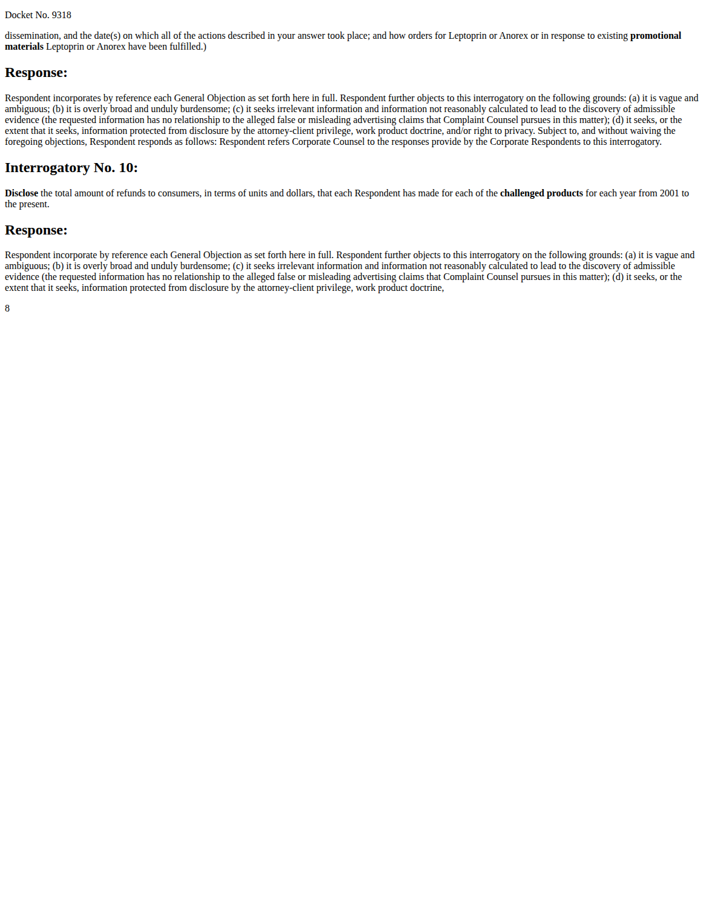Docket No. 9318
dissemination, and the date(s) on which all of the actions described in your answer took place; and how orders for Leptoprin or Anorex or in response to existing promotional materials Leptoprin or Anorex have been fulfilled.)
Response:
Respondent incorporates by reference each General Objection as set forth here in full. Respondent further objects to this interrogatory on the following grounds: (a) it is vague and ambiguous; (b) it is overly broad and unduly burdensome; (c) it seeks irrelevant information and information not reasonably calculated to lead to the discovery of admissible evidence (the requested information has no relationship to the alleged false or misleading advertising claims that Complaint Counsel pursues in this matter); (d) it seeks, or the extent that it seeks, information protected from disclosure by the attorney-client privilege, work product doctrine, and/or right to privacy. Subject to, and without waiving the foregoing objections, Respondent responds as follows: Respondent refers Corporate Counsel to the responses provide by the Corporate Respondents to this interrogatory.
Interrogatory No. 10:
Disclose the total amount of refunds to consumers, in terms of units and dollars, that each Respondent has made for each of the challenged products for each year from 2001 to the present.
Response:
Respondent incorporate by reference each General Objection as set forth here in full. Respondent further objects to this interrogatory on the following grounds: (a) it is vague and ambiguous; (b) it is overly broad and unduly burdensome; (c) it seeks irrelevant information and information not reasonably calculated to lead to the discovery of admissible evidence (the requested information has no relationship to the alleged false or misleading advertising claims that Complaint Counsel pursues in this matter); (d) it seeks, or the extent that it seeks, information protected from disclosure by the attorney-client privilege, work product doctrine,
8